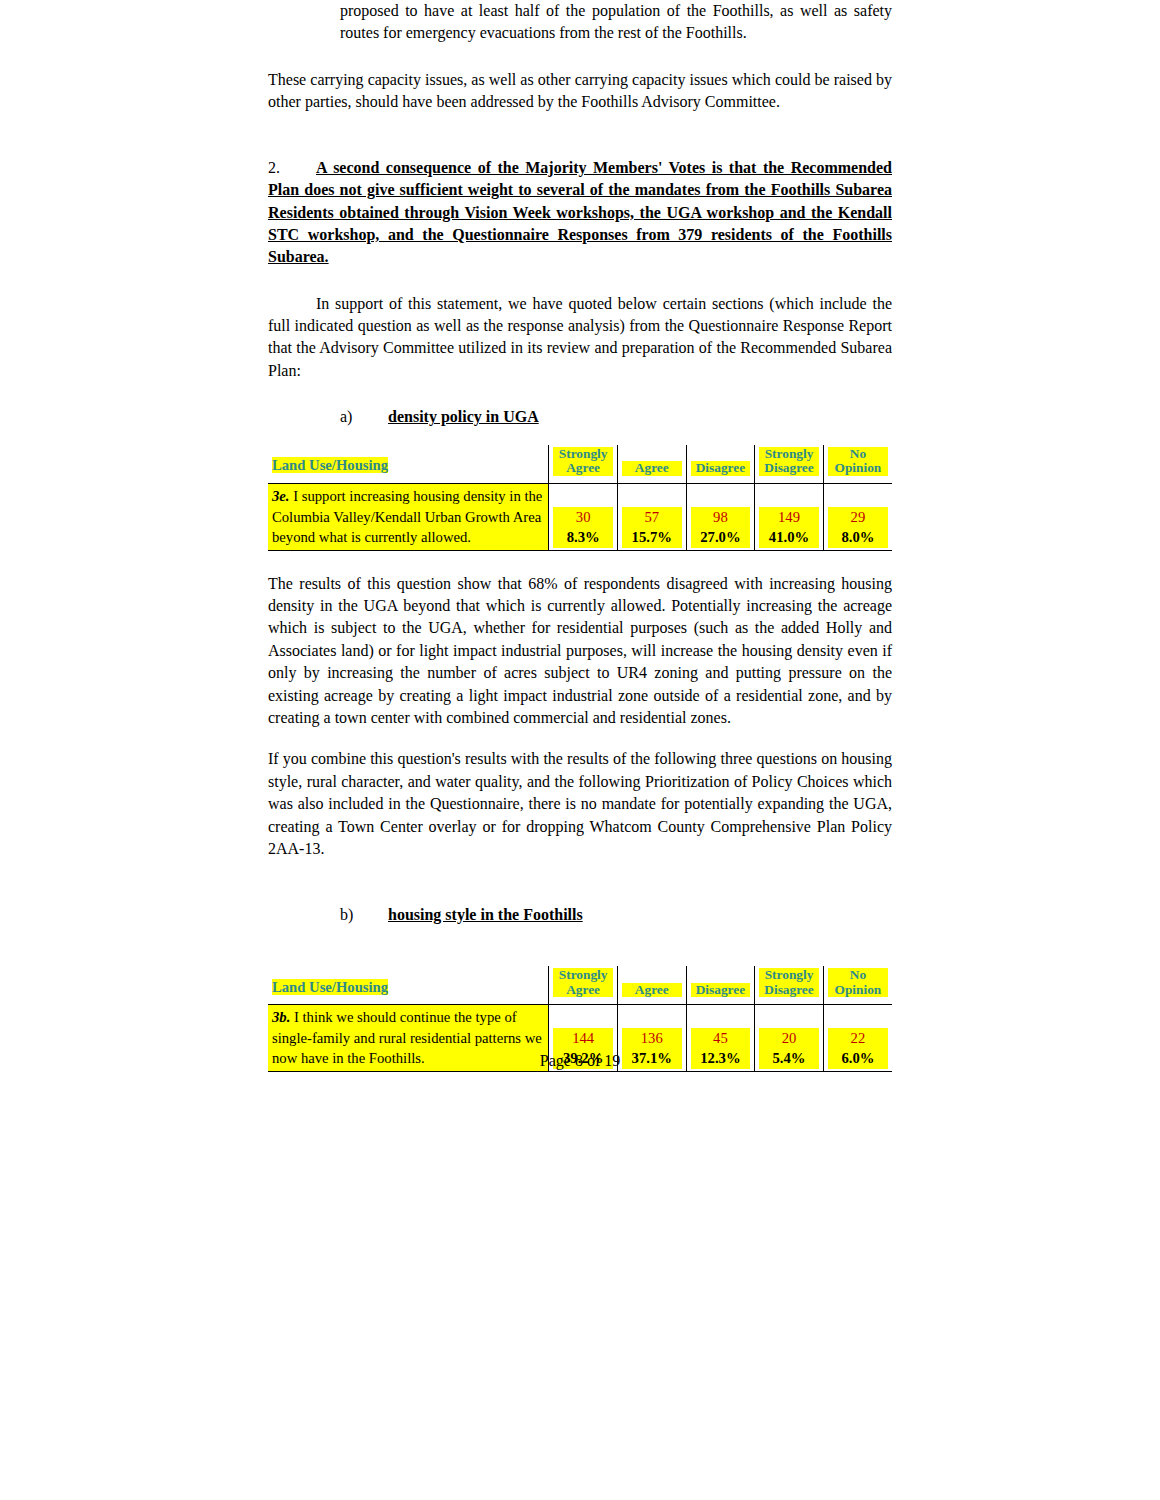proposed to have at least half of the population of the Foothills, as well as safety routes for emergency evacuations from the rest of the Foothills.
These carrying capacity issues, as well as other carrying capacity issues which could be raised by other parties, should have been addressed by the Foothills Advisory Committee.
2. A second consequence of the Majority Members' Votes is that the Recommended Plan does not give sufficient weight to several of the mandates from the Foothills Subarea Residents obtained through Vision Week workshops, the UGA workshop and the Kendall STC workshop, and the Questionnaire Responses from 379 residents of the Foothills Subarea.
In support of this statement, we have quoted below certain sections (which include the full indicated question as well as the response analysis) from the Questionnaire Response Report that the Advisory Committee utilized in its review and preparation of the Recommended Subarea Plan:
a) density policy in UGA
| Land Use/Housing | Strongly Agree | Agree | Disagree | Strongly Disagree | No Opinion |
| 3e. I support increasing housing density in the Columbia Valley/Kendall Urban Growth Area beyond what is currently allowed. | 30 8.3% | 57 15.7% | 98 27.0% | 149 41.0% | 29 8.0% |
The results of this question show that 68% of respondents disagreed with increasing housing density in the UGA beyond that which is currently allowed. Potentially increasing the acreage which is subject to the UGA, whether for residential purposes (such as the added Holly and Associates land) or for light impact industrial purposes, will increase the housing density even if only by increasing the number of acres subject to UR4 zoning and putting pressure on the existing acreage by creating a light impact industrial zone outside of a residential zone, and by creating a town center with combined commercial and residential zones.
If you combine this question's results with the results of the following three questions on housing style, rural character, and water quality, and the following Prioritization of Policy Choices which was also included in the Questionnaire, there is no mandate for potentially expanding the UGA, creating a Town Center overlay or for dropping Whatcom County Comprehensive Plan Policy 2AA-13.
b) housing style in the Foothills
| Land Use/Housing | Strongly Agree | Agree | Disagree | Strongly Disagree | No Opinion |
| 3b. I think we should continue the type of single-family and rural residential patterns we now have in the Foothills. | 144 39.2% | 136 37.1% | 45 12.3% | 20 5.4% | 22 6.0% |
Page 8 of 19